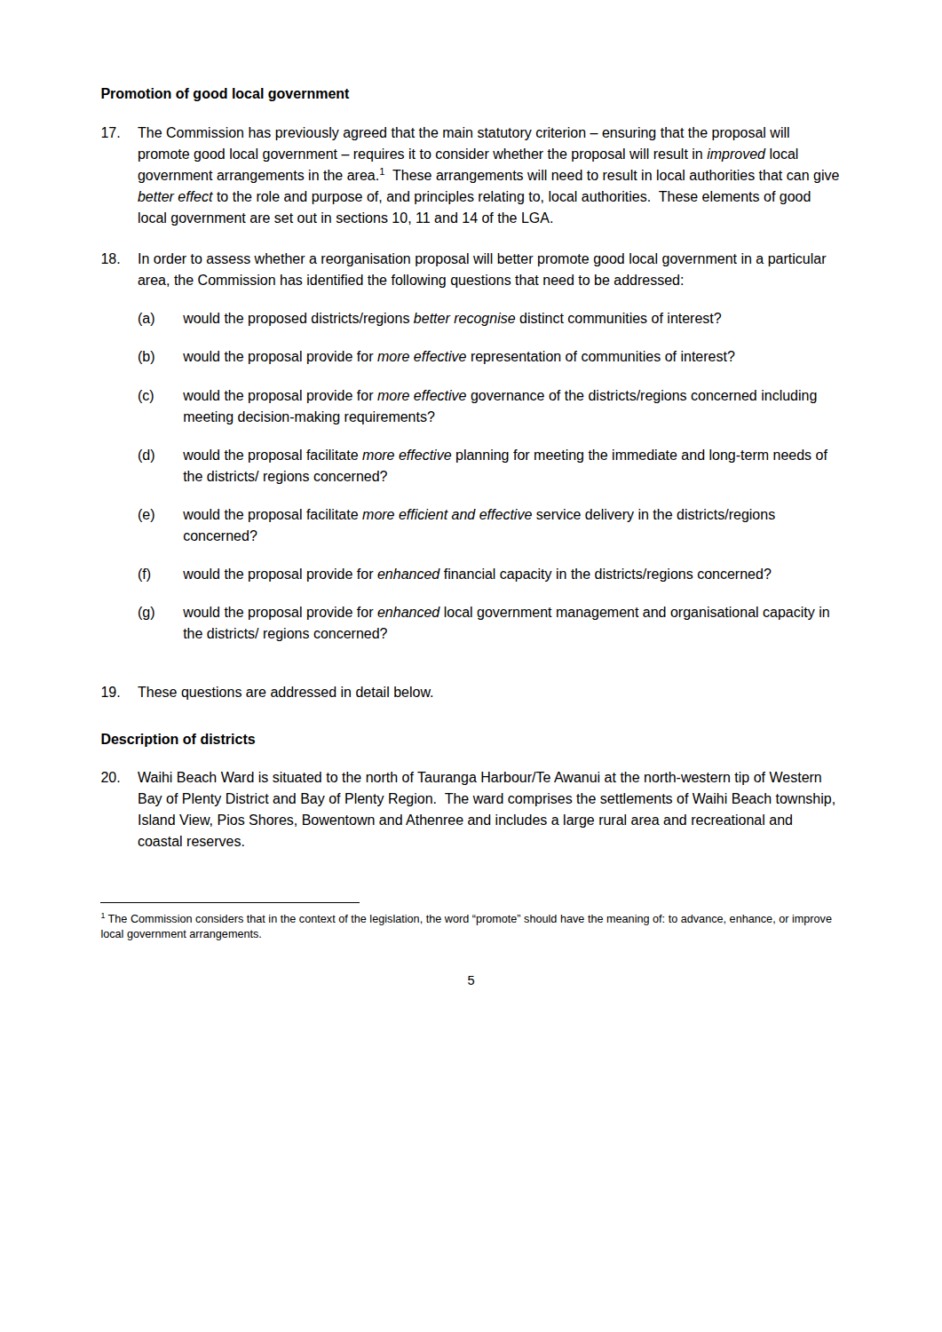Promotion of good local government
17.
The Commission has previously agreed that the main statutory criterion – ensuring that the proposal will promote good local government – requires it to consider whether the proposal will result in improved local government arrangements in the area.1 These arrangements will need to result in local authorities that can give better effect to the role and purpose of, and principles relating to, local authorities. These elements of good local government are set out in sections 10, 11 and 14 of the LGA.
18.
In order to assess whether a reorganisation proposal will better promote good local government in a particular area, the Commission has identified the following questions that need to be addressed:
(a) would the proposed districts/regions better recognise distinct communities of interest?
(b) would the proposal provide for more effective representation of communities of interest?
(c) would the proposal provide for more effective governance of the districts/regions concerned including meeting decision-making requirements?
(d) would the proposal facilitate more effective planning for meeting the immediate and long-term needs of the districts/ regions concerned?
(e) would the proposal facilitate more efficient and effective service delivery in the districts/regions concerned?
(f) would the proposal provide for enhanced financial capacity in the districts/regions concerned?
(g) would the proposal provide for enhanced local government management and organisational capacity in the districts/ regions concerned?
19.
These questions are addressed in detail below.
Description of districts
20.
Waihi Beach Ward is situated to the north of Tauranga Harbour/Te Awanui at the north-western tip of Western Bay of Plenty District and Bay of Plenty Region. The ward comprises the settlements of Waihi Beach township, Island View, Pios Shores, Bowentown and Athenree and includes a large rural area and recreational and coastal reserves.
1 The Commission considers that in the context of the legislation, the word “promote” should have the meaning of: to advance, enhance, or improve local government arrangements.
5